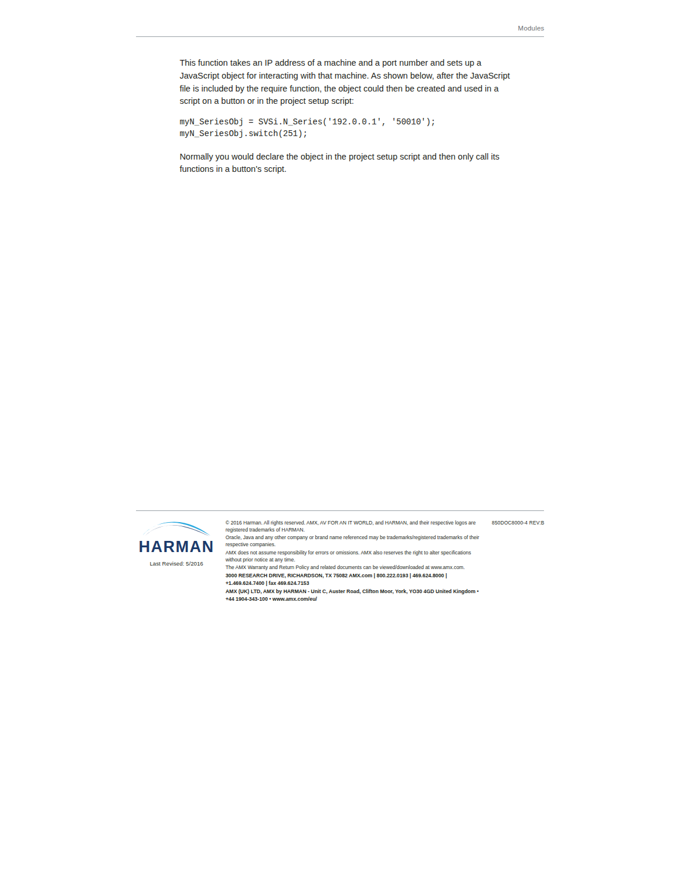Modules
This function takes an IP address of a machine and a port number and sets up a JavaScript object for interacting with that machine. As shown below, after the JavaScript file is included by the require function, the object could then be created and used in a script on a button or in the project setup script:
myN_SeriesObj = SVSi.N_Series('192.0.0.1', '50010');
myN_SeriesObj.switch(251);
Normally you would declare the object in the project setup script and then only call its functions in a button's script.
HARMAN
Last Revised: 5/2016
© 2016 Harman. All rights reserved. AMX, AV FOR AN IT WORLD, and HARMAN, and their respective logos are registered trademarks of HARMAN.
Oracle, Java and any other company or brand name referenced may be trademarks/registered trademarks of their respective companies.
AMX does not assume responsibility for errors or omissions. AMX also reserves the right to alter specifications without prior notice at any time.
The AMX Warranty and Return Policy and related documents can be viewed/downloaded at www.amx.com.
3000 RESEARCH DRIVE, RICHARDSON, TX 75082 AMX.com | 800.222.0193 | 469.624.8000 | +1.469.624.7400 | fax 469.624.7153
AMX (UK) LTD, AMX by HARMAN - Unit C, Auster Road, Clifton Moor, York, YO30 4GD United Kingdom • +44 1904-343-100 • www.amx.com/eu/
850DOC8000-4 REV:B